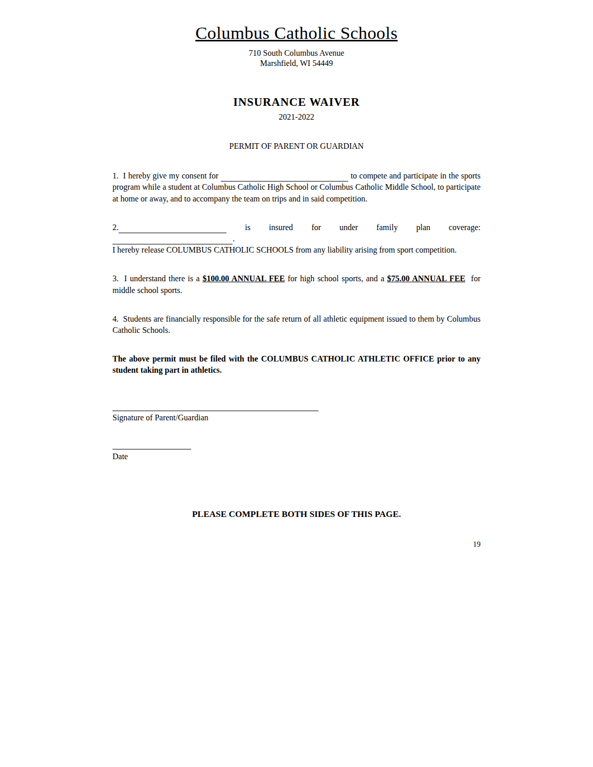Columbus Catholic Schools
710 South Columbus Avenue
Marshfield, WI 54449
INSURANCE WAIVER
2021-2022
PERMIT OF PARENT OR GUARDIAN
1. I hereby give my consent for to compete and participate in the sports program while a student at Columbus Catholic High School or Columbus Catholic Middle School, to participate at home or away, and to accompany the team on trips and in said competition.
2. is insured for under family plan coverage: .
I hereby release COLUMBUS CATHOLIC SCHOOLS from any liability arising from sport competition.
3. I understand there is a $100.00 ANNUAL FEE for high school sports, and a $75.00 ANNUAL FEE for middle school sports.
4. Students are financially responsible for the safe return of all athletic equipment issued to them by Columbus Catholic Schools.
The above permit must be filed with the COLUMBUS CATHOLIC ATHLETIC OFFICE prior to any student taking part in athletics.
Signature of Parent/Guardian
Date
PLEASE COMPLETE BOTH SIDES OF THIS PAGE.
19